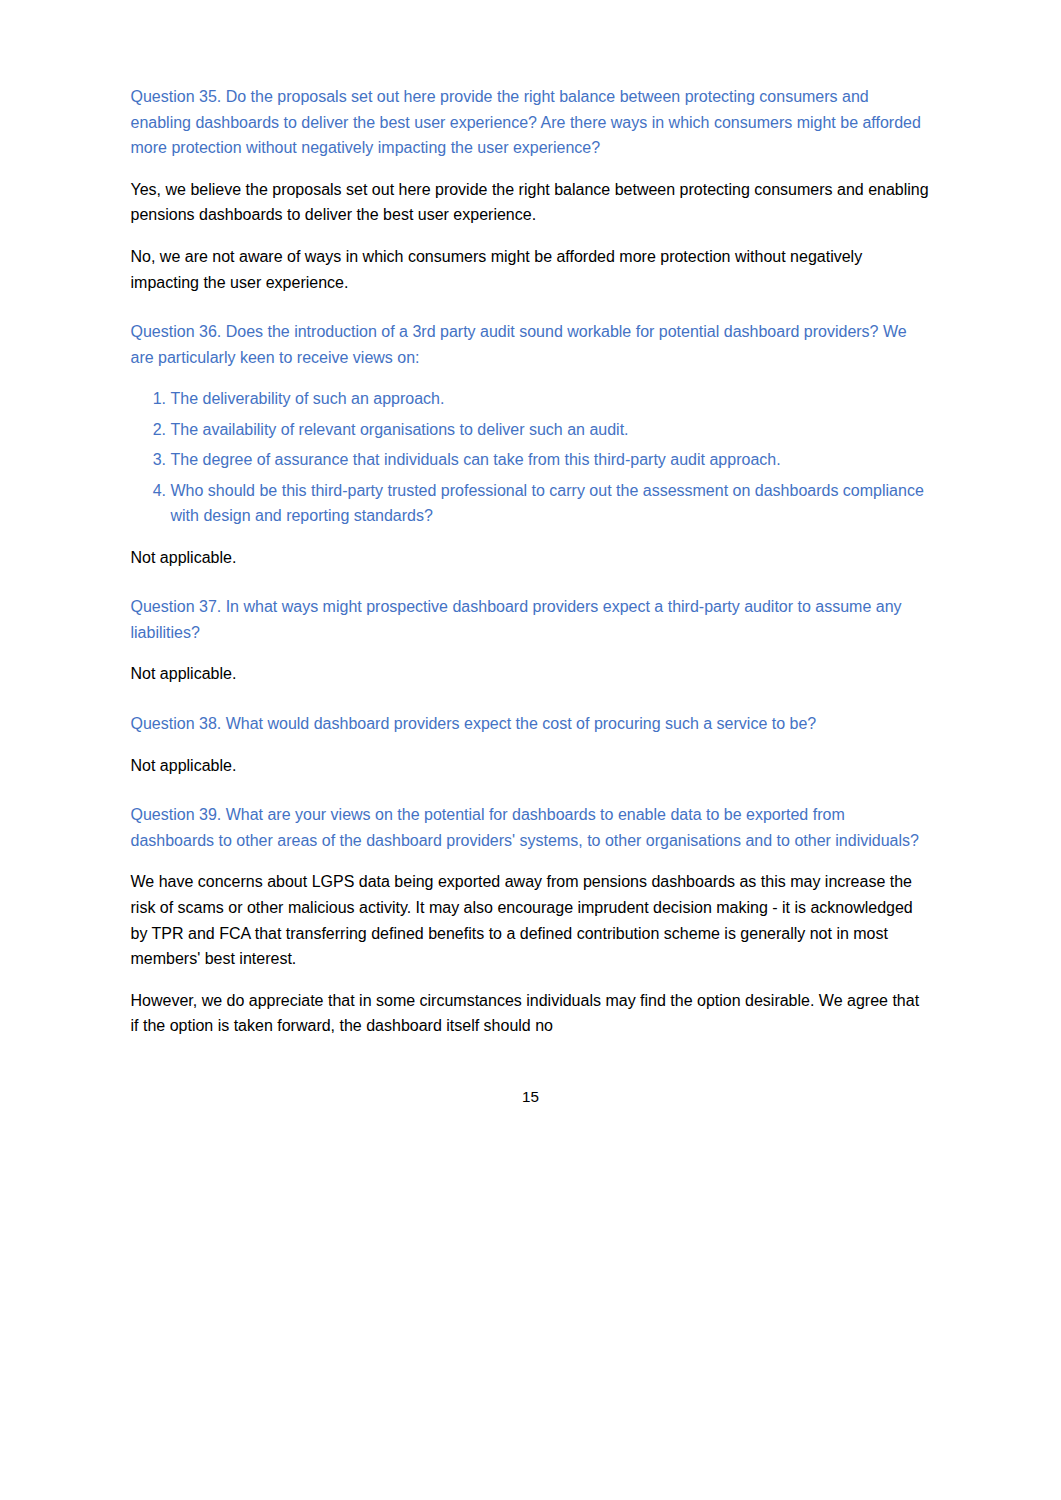Question 35. Do the proposals set out here provide the right balance between protecting consumers and enabling dashboards to deliver the best user experience? Are there ways in which consumers might be afforded more protection without negatively impacting the user experience?
Yes, we believe the proposals set out here provide the right balance between protecting consumers and enabling pensions dashboards to deliver the best user experience.
No, we are not aware of ways in which consumers might be afforded more protection without negatively impacting the user experience.
Question 36. Does the introduction of a 3rd party audit sound workable for potential dashboard providers? We are particularly keen to receive views on:
The deliverability of such an approach.
The availability of relevant organisations to deliver such an audit.
The degree of assurance that individuals can take from this third-party audit approach.
Who should be this third-party trusted professional to carry out the assessment on dashboards compliance with design and reporting standards?
Not applicable.
Question 37. In what ways might prospective dashboard providers expect a third-party auditor to assume any liabilities?
Not applicable.
Question 38. What would dashboard providers expect the cost of procuring such a service to be?
Not applicable.
Question 39. What are your views on the potential for dashboards to enable data to be exported from dashboards to other areas of the dashboard providers' systems, to other organisations and to other individuals?
We have concerns about LGPS data being exported away from pensions dashboards as this may increase the risk of scams or other malicious activity. It may also encourage imprudent decision making - it is acknowledged by TPR and FCA that transferring defined benefits to a defined contribution scheme is generally not in most members' best interest.
However, we do appreciate that in some circumstances individuals may find the option desirable. We agree that if the option is taken forward, the dashboard itself should no
15